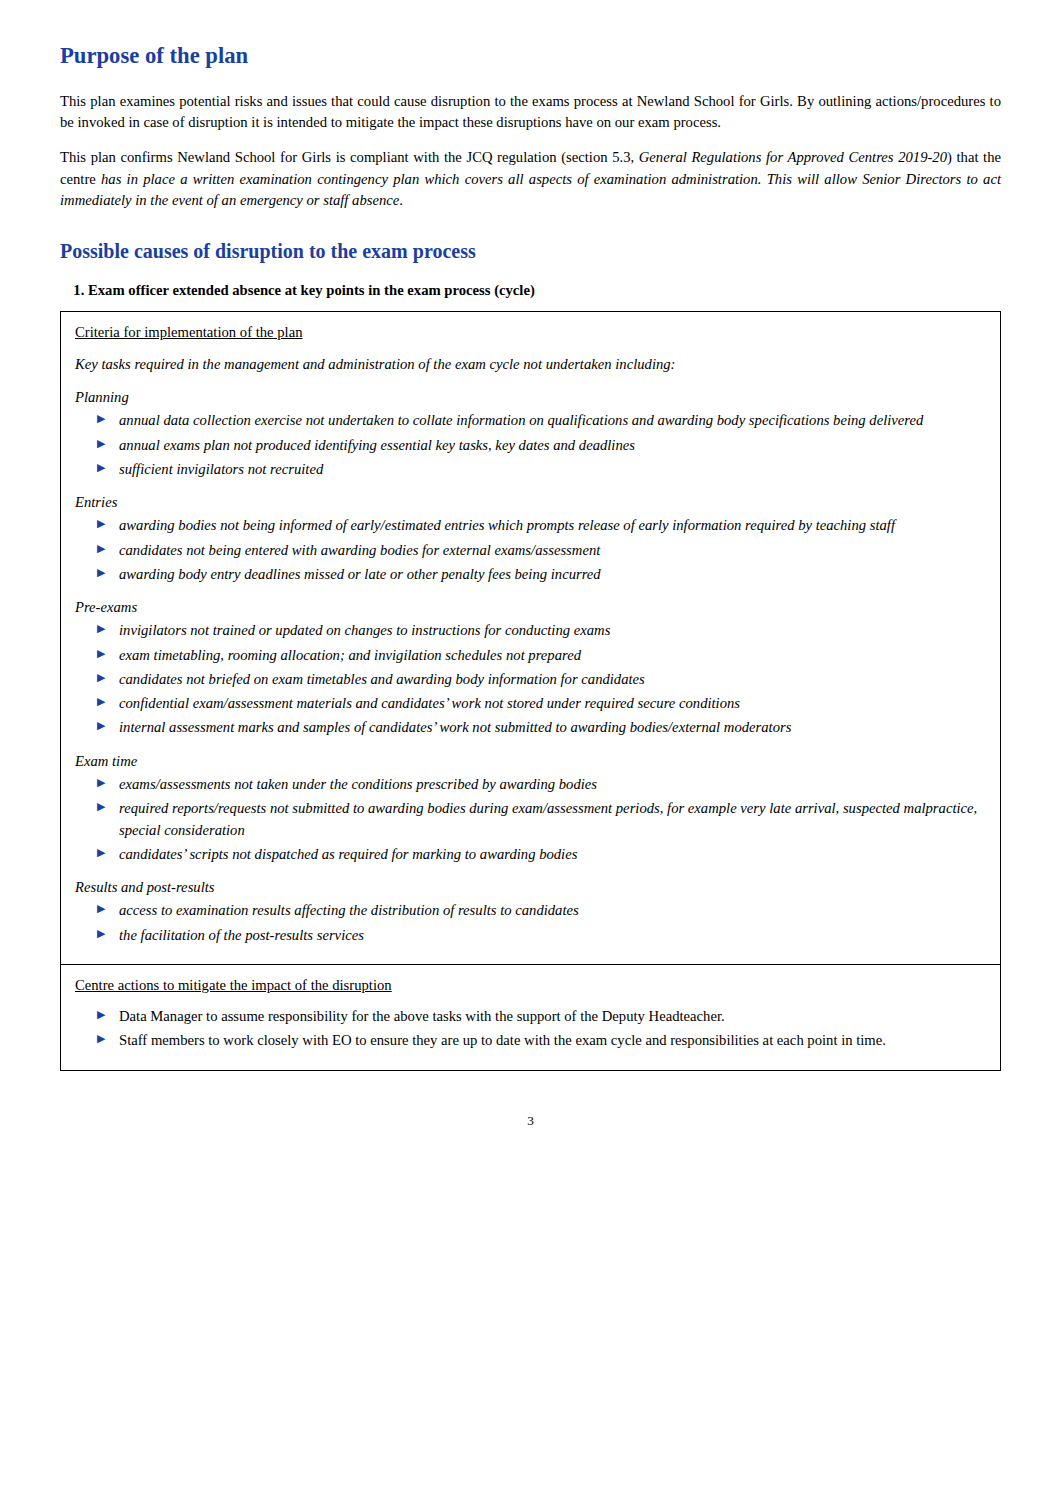Purpose of the plan
This plan examines potential risks and issues that could cause disruption to the exams process at Newland School for Girls. By outlining actions/procedures to be invoked in case of disruption it is intended to mitigate the impact these disruptions have on our exam process.
This plan confirms Newland School for Girls is compliant with the JCQ regulation (section 5.3, General Regulations for Approved Centres 2019-20) that the centre has in place a written examination contingency plan which covers all aspects of examination administration. This will allow Senior Directors to act immediately in the event of an emergency or staff absence.
Possible causes of disruption to the exam process
Exam officer extended absence at key points in the exam process (cycle)
Criteria for implementation of the plan
Key tasks required in the management and administration of the exam cycle not undertaken including:
Planning
annual data collection exercise not undertaken to collate information on qualifications and awarding body specifications being delivered
annual exams plan not produced identifying essential key tasks, key dates and deadlines
sufficient invigilators not recruited
Entries
awarding bodies not being informed of early/estimated entries which prompts release of early information required by teaching staff
candidates not being entered with awarding bodies for external exams/assessment
awarding body entry deadlines missed or late or other penalty fees being incurred
Pre-exams
invigilators not trained or updated on changes to instructions for conducting exams
exam timetabling, rooming allocation; and invigilation schedules not prepared
candidates not briefed on exam timetables and awarding body information for candidates
confidential exam/assessment materials and candidates’ work not stored under required secure conditions
internal assessment marks and samples of candidates’ work not submitted to awarding bodies/external moderators
Exam time
exams/assessments not taken under the conditions prescribed by awarding bodies
required reports/requests not submitted to awarding bodies during exam/assessment periods, for example very late arrival, suspected malpractice, special consideration
candidates’ scripts not dispatched as required for marking to awarding bodies
Results and post-results
access to examination results affecting the distribution of results to candidates
the facilitation of the post-results services
Centre actions to mitigate the impact of the disruption
Data Manager to assume responsibility for the above tasks with the support of the Deputy Headteacher.
Staff members to work closely with EO to ensure they are up to date with the exam cycle and responsibilities at each point in time.
3